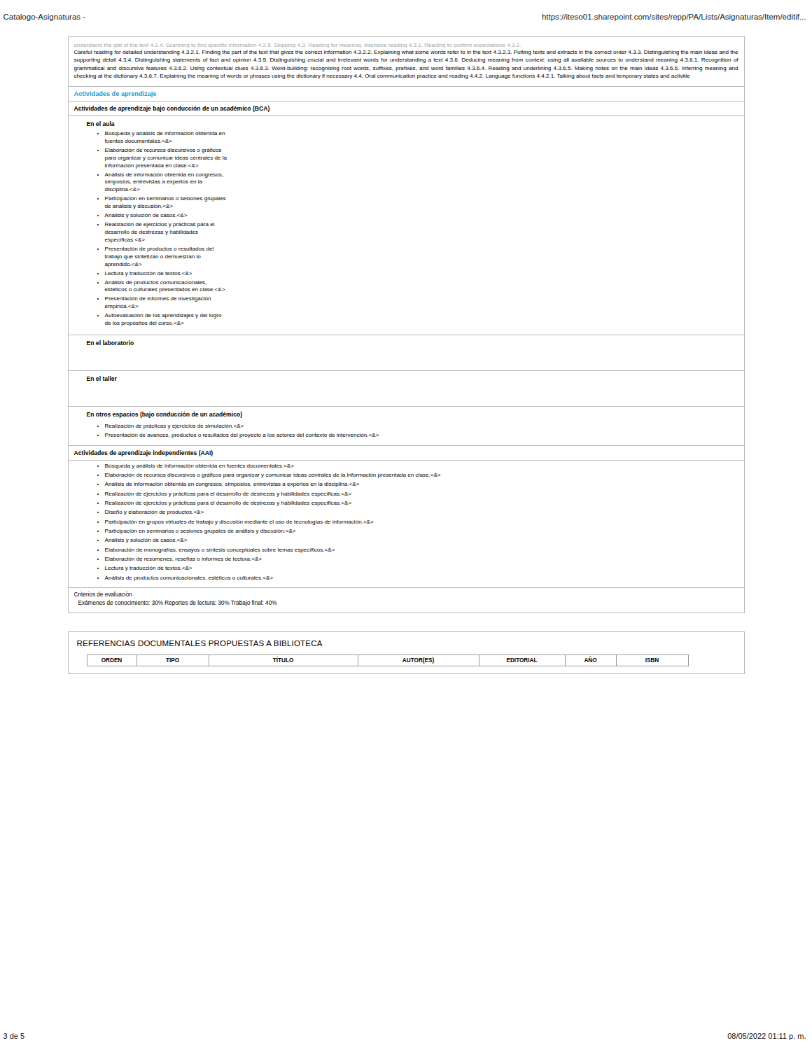Catalogo-Asignaturas -
https://iteso01.sharepoint.com/sites/repp/PA/Lists/Asignaturas/Item/editif...
understand the gist of the text 4.2.4. Scanning to find specific information 4.2.5. Skipping 4.3. Reading for meaning. Intensive reading 4.3.1. Reading to confirm expectations 4.3.2. Careful reading for detailed understanding 4.3.2.1. Finding the part of the text that gives the correct information 4.3.2.2. Explaining what some words refer to in the text 4.3.2.3. Putting texts and extracts in the correct order 4.3.3. Distinguishing the main ideas and the supporting detail 4.3.4. Distinguishing statements of fact and opinion 4.3.5. Distinguishing crucial and irrelevant words for understanding a text 4.3.6. Deducing meaning from context: using all available sources to understand meaning 4.3.6.1. Recognition of grammatical and discursive features 4.3.6.2. Using contextual clues 4.3.6.3. Word-building: recognising root words, suffixes, prefixes, and word families 4.3.6.4. Reading and underlining 4.3.6.5. Making notes on the main ideas 4.3.6.6. Inferring meaning and checking at the dictionary 4.3.6.7. Explaining the meaning of words or phrases using the dictionary if necessary 4.4. Oral communication practice and reading 4.4.2. Language functions 4.4.2.1. Talking about facts and temporary states and activitie
Actividades de aprendizaje
Actividades de aprendizaje bajo conducción de un académico (BCA)
En el aula
Búsqueda y análisis de información obtenida en fuentes documentales.<&>
Elaboración de recursos discursivos o gráficos para organizar y comunicar ideas centrales de la información presentada en clase.<&>
Análisis de información obtenida en congresos, simposios, entrevistas a expertos en la disciplina.<&>
Participación en seminarios o sesiones grupales de análisis y discusión.<&>
Análisis y solución de casos.<&>
Realización de ejercicios y prácticas para el desarrollo de destrezas y habilidades específicas.<&>
Presentación de productos o resultados del trabajo que sintetizan o demuestran lo aprendido.<&>
Lectura y traducción de textos.<&>
Análisis de productos comunicacionales, estéticos o culturales presentados en clase.<&>
Presentación de informes de investigación empírica.<&>
Autoevaluación de los aprendizajes y del logro de los propósitos del curso.<&>
En el laboratorio
En el taller
En otros espacios (bajo conducción de un académico)
Realización de prácticas y ejercicios de simulación.<&>
Presentación de avances, productos o resultados del proyecto a los actores del contexto de intervención.<&>
Actividades de aprendizaje independientes (AAI)
Búsqueda y análisis de información obtenida en fuentes documentales.<&>
Elaboración de recursos discursivos o gráficos para organizar y comunicar ideas centrales de la información presentada en clase.<&>
Análisis de información obtenida en congresos, simposios, entrevistas a expertos en la disciplina.<&>
Realización de ejercicios y prácticas para el desarrollo de destrezas y habilidades específicas.<&>
Realización de ejercicios y prácticas para el desarrollo de destrezas y habilidades específicas.<&>
Diseño y elaboración de productos.<&>
Participación en grupos virtuales de trabajo y discusión mediante el uso de tecnologías de información.<&>
Participación en seminarios o sesiones grupales de análisis y discusión.<&>
Análisis y solución de casos.<&>
Elaboración de monografías, ensayos o síntesis conceptuales sobre temas específicos.<&>
Elaboración de resúmenes, reseñas o informes de lectura.<&>
Lectura y traducción de textos.<&>
Análisis de productos comunicacionales, estéticos o culturales.<&>
Criterios de evaluación
Exámenes de conocimiento: 30% Reportes de lectura: 30% Trabajo final: 40%
REFERENCIAS DOCUMENTALES PROPUESTAS A BIBLIOTECA
| ORDEN | TIPO | TÍTULO | AUTOR(ES) | EDITORIAL | AÑO | ISBN |
| --- | --- | --- | --- | --- | --- | --- |
3 de 5
08/05/2022 01:11 p. m.